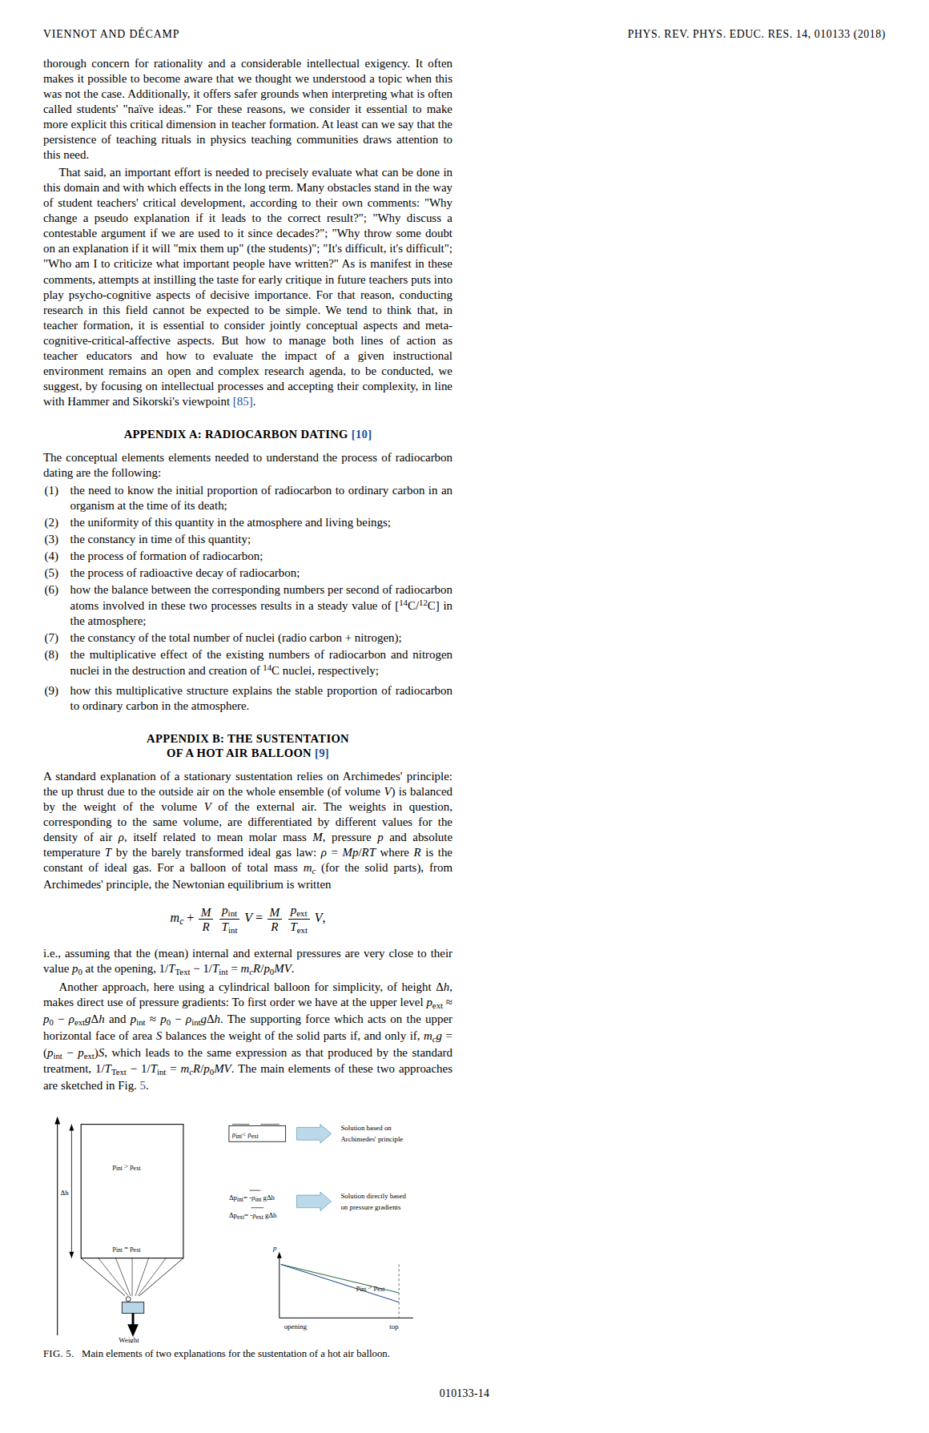Viennot and Décamp
Phys. Rev. Phys. Educ. Res. 14, 010133 (2018)
thorough concern for rationality and a considerable intellectual exigency. It often makes it possible to become aware that we thought we understood a topic when this was not the case. Additionally, it offers safer grounds when interpreting what is often called students' "naïve ideas." For these reasons, we consider it essential to make more explicit this critical dimension in teacher formation. At least can we say that the persistence of teaching rituals in physics teaching communities draws attention to this need.
That said, an important effort is needed to precisely evaluate what can be done in this domain and with which effects in the long term. Many obstacles stand in the way of student teachers' critical development, according to their own comments: "Why change a pseudo explanation if it leads to the correct result?"; "Why discuss a contestable argument if we are used to it since decades?"; "Why throw some doubt on an explanation if it will "mix them up" (the students)"; "It's difficult, it's difficult"; "Who am I to criticize what important people have written?" As is manifest in these comments, attempts at instilling the taste for early critique in future teachers puts into play psycho-cognitive aspects of decisive importance. For that reason, conducting research in this field cannot be expected to be simple. We tend to think that, in teacher formation, it is essential to consider jointly conceptual aspects and meta-cognitive-critical-affective aspects. But how to manage both lines of action as teacher educators and how to evaluate the impact of a given instructional environment remains an open and complex research agenda, to be conducted, we suggest, by focusing on intellectual processes and accepting their complexity, in line with Hammer and Sikorski's viewpoint [85].
Appendix A: Radiocarbon Dating [10]
The conceptual elements elements needed to understand the process of radiocarbon dating are the following:
the need to know the initial proportion of radiocarbon to ordinary carbon in an organism at the time of its death;
the uniformity of this quantity in the atmosphere and living beings;
the constancy in time of this quantity;
the process of formation of radiocarbon;
the process of radioactive decay of radiocarbon;
how the balance between the corresponding numbers per second of radiocarbon atoms involved in these two processes results in a steady value of [14C/12C] in the atmosphere;
the constancy of the total number of nuclei (radio carbon + nitrogen);
the multiplicative effect of the existing numbers of radiocarbon and nitrogen nuclei in the destruction and creation of 14C nuclei, respectively;
how this multiplicative structure explains the stable proportion of radiocarbon to ordinary carbon in the atmosphere.
Appendix B: The Sustentation
of a Hot Air Balloon [9]
A standard explanation of a stationary sustentation relies on Archimedes' principle: the up thrust due to the outside air on the whole ensemble (of volume V) is balanced by the weight of the volume V of the external air. The weights in question, corresponding to the same volume, are differentiated by different values for the density of air ρ, itself related to mean molar mass M, pressure p and absolute temperature T by the barely transformed ideal gas law: ρ = Mp/RT where R is the constant of ideal gas. For a balloon of total mass mc (for the solid parts), from Archimedes' principle, the Newtonian equilibrium is written
mc + MR pint Tint V = MR pext Text V,
i.e., assuming that the (mean) internal and external pressures are very close to their value p0 at the opening, 1/TText − 1/Tint = mcR/p0MV.
Another approach, here using a cylindrical balloon for simplicity, of height Δh, makes direct use of pressure gradients: To first order we have at the upper level pext ≈ p0 − ρextg Δh and pint ≈ p0 − ρintg Δh. The supporting force which acts on the upper horizontal face of area S balances the weight of the solid parts if, and only if, mcg = (pint − pext)S, which leads to the same expression as that produced by the standard treatment, 1/TText − 1/Tint = mcR/p0MV. The main elements of these two approaches are sketched in Fig. 5.
Δh pint > pext pint = pext Weight ρint< ρext Solution based on Archimedes' principle Δpint= -ρint gΔh Δpext= -ρext gΔh Solution directly based on pressure gradients p pint > pext opening top
FIG. 5. Main elements of two explanations for the sustentation of a hot air balloon.
010133-14